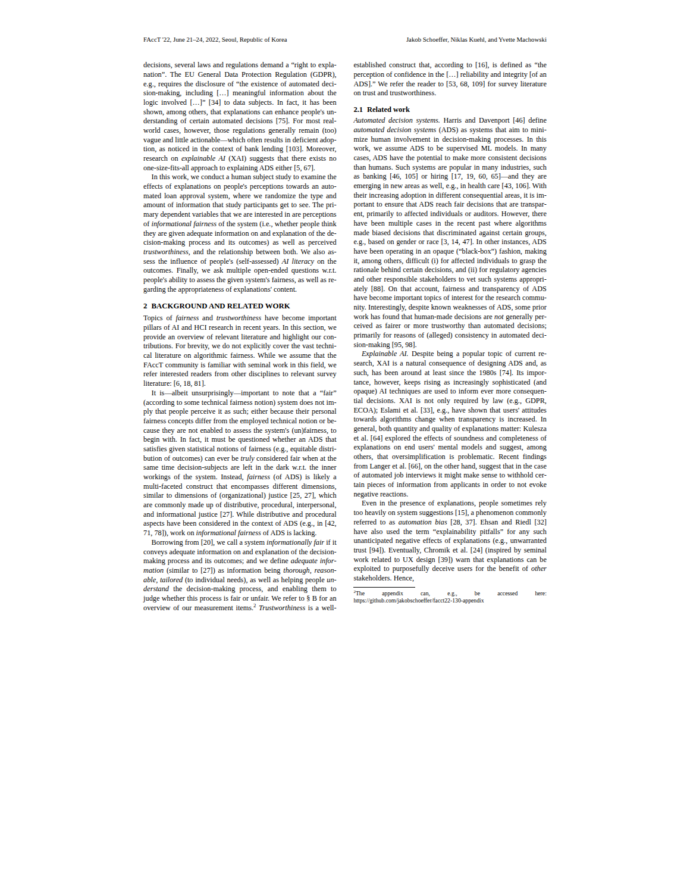FAccT '22, June 21–24, 2022, Seoul, Republic of Korea
Jakob Schoeffer, Niklas Kuehl, and Yvette Machowski
decisions, several laws and regulations demand a “right to explanation”. The EU General Data Protection Regulation (GDPR), e.g., requires the disclosure of “the existence of automated decision-making, including […] meaningful information about the logic involved […]” [34] to data subjects. In fact, it has been shown, among others, that explanations can enhance people's understanding of certain automated decisions [75]. For most real-world cases, however, those regulations generally remain (too) vague and little actionable—which often results in deficient adoption, as noticed in the context of bank lending [103]. Moreover, research on explainable AI (XAI) suggests that there exists no one-size-fits-all approach to explaining ADS either [5, 67].
In this work, we conduct a human subject study to examine the effects of explanations on people's perceptions towards an automated loan approval system, where we randomize the type and amount of information that study participants get to see. The primary dependent variables that we are interested in are perceptions of informational fairness of the system (i.e., whether people think they are given adequate information on and explanation of the decision-making process and its outcomes) as well as perceived trustworthiness, and the relationship between both. We also assess the influence of people's (self-assessed) AI literacy on the outcomes. Finally, we ask multiple open-ended questions w.r.t. people's ability to assess the given system's fairness, as well as regarding the appropriateness of explanations' content.
2 BACKGROUND AND RELATED WORK
Topics of fairness and trustworthiness have become important pillars of AI and HCI research in recent years. In this section, we provide an overview of relevant literature and highlight our contributions. For brevity, we do not explicitly cover the vast technical literature on algorithmic fairness. While we assume that the FAccT community is familiar with seminal work in this field, we refer interested readers from other disciplines to relevant survey literature: [6, 18, 81].
It is—albeit unsurprisingly—important to note that a “fair” (according to some technical fairness notion) system does not imply that people perceive it as such; either because their personal fairness concepts differ from the employed technical notion or because they are not enabled to assess the system's (un)fairness, to begin with. In fact, it must be questioned whether an ADS that satisfies given statistical notions of fairness (e.g., equitable distribution of outcomes) can ever be truly considered fair when at the same time decision-subjects are left in the dark w.r.t. the inner workings of the system. Instead, fairness (of ADS) is likely a multi-faceted construct that encompasses different dimensions, similar to dimensions of (organizational) justice [25, 27], which are commonly made up of distributive, procedural, interpersonal, and informational justice [27]. While distributive and procedural aspects have been considered in the context of ADS (e.g., in [42, 71, 78]), work on informational fairness of ADS is lacking.
Borrowing from [20], we call a system informationally fair if it conveys adequate information on and explanation of the decision-making process and its outcomes; and we define adequate information (similar to [27]) as information being thorough, reasonable, tailored (to individual needs), as well as helping people understand the decision-making process, and enabling them to judge whether this process is fair or unfair. We refer to § B for an overview of our measurement items.2 Trustworthiness is a well-established construct that, according to [16], is defined as “the perception of confidence in the […] reliability and integrity [of an ADS].” We refer the reader to [53, 68, 109] for survey literature on trust and trustworthiness.
2.1 Related work
Automated decision systems. Harris and Davenport [46] define automated decision systems (ADS) as systems that aim to minimize human involvement in decision-making processes. In this work, we assume ADS to be supervised ML models. In many cases, ADS have the potential to make more consistent decisions than humans. Such systems are popular in many industries, such as banking [46, 105] or hiring [17, 19, 60, 65]—and they are emerging in new areas as well, e.g., in health care [43, 106]. With their increasing adoption in different consequential areas, it is important to ensure that ADS reach fair decisions that are transparent, primarily to affected individuals or auditors. However, there have been multiple cases in the recent past where algorithms made biased decisions that discriminated against certain groups, e.g., based on gender or race [3, 14, 47]. In other instances, ADS have been operating in an opaque (“black-box”) fashion, making it, among others, difficult (i) for affected individuals to grasp the rationale behind certain decisions, and (ii) for regulatory agencies and other responsible stakeholders to vet such systems appropriately [88]. On that account, fairness and transparency of ADS have become important topics of interest for the research community. Interestingly, despite known weaknesses of ADS, some prior work has found that human-made decisions are not generally perceived as fairer or more trustworthy than automated decisions; primarily for reasons of (alleged) consistency in automated decision-making [95, 98].
Explainable AI. Despite being a popular topic of current research, XAI is a natural consequence of designing ADS and, as such, has been around at least since the 1980s [74]. Its importance, however, keeps rising as increasingly sophisticated (and opaque) AI techniques are used to inform ever more consequential decisions. XAI is not only required by law (e.g., GDPR, ECOA); Eslami et al. [33], e.g., have shown that users' attitudes towards algorithms change when transparency is increased. In general, both quantity and quality of explanations matter: Kulesza et al. [64] explored the effects of soundness and completeness of explanations on end users' mental models and suggest, among others, that oversimplification is problematic. Recent findings from Langer et al. [66], on the other hand, suggest that in the case of automated job interviews it might make sense to withhold certain pieces of information from applicants in order to not evoke negative reactions.
Even in the presence of explanations, people sometimes rely too heavily on system suggestions [15], a phenomenon commonly referred to as automation bias [28, 37]. Ehsan and Riedl [32] have also used the term “explainability pitfalls” for any such unanticipated negative effects of explanations (e.g., unwarranted trust [94]). Eventually, Chromik et al. [24] (inspired by seminal work related to UX design [39]) warn that explanations can be exploited to purposefully deceive users for the benefit of other stakeholders. Hence,
2The appendix can, e.g., be accessed here: https://github.com/jakobschoeffer/facct22-130-appendix